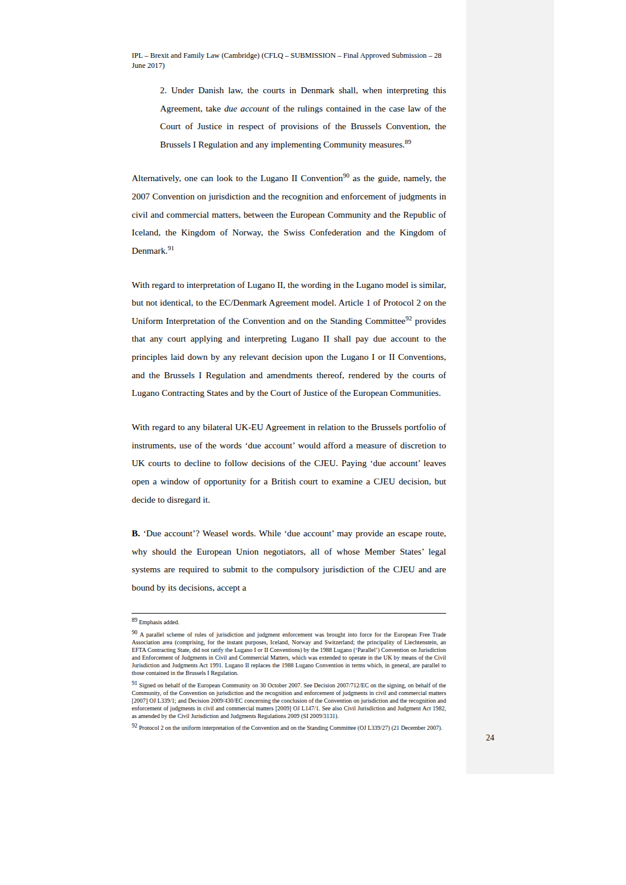IPL – Brexit and Family Law (Cambridge) (CFLQ – SUBMISSION – Final Approved Submission – 28 June 2017)
2. Under Danish law, the courts in Denmark shall, when interpreting this Agreement, take due account of the rulings contained in the case law of the Court of Justice in respect of provisions of the Brussels Convention, the Brussels I Regulation and any implementing Community measures.89
Alternatively, one can look to the Lugano II Convention90 as the guide, namely, the 2007 Convention on jurisdiction and the recognition and enforcement of judgments in civil and commercial matters, between the European Community and the Republic of Iceland, the Kingdom of Norway, the Swiss Confederation and the Kingdom of Denmark.91
With regard to interpretation of Lugano II, the wording in the Lugano model is similar, but not identical, to the EC/Denmark Agreement model. Article 1 of Protocol 2 on the Uniform Interpretation of the Convention and on the Standing Committee92 provides that any court applying and interpreting Lugano II shall pay due account to the principles laid down by any relevant decision upon the Lugano I or II Conventions, and the Brussels I Regulation and amendments thereof, rendered by the courts of Lugano Contracting States and by the Court of Justice of the European Communities.
With regard to any bilateral UK-EU Agreement in relation to the Brussels portfolio of instruments, use of the words ‘due account’ would afford a measure of discretion to UK courts to decline to follow decisions of the CJEU. Paying ‘due account’ leaves open a window of opportunity for a British court to examine a CJEU decision, but decide to disregard it.
B. ‘Due account’? Weasel words. While ‘due account’ may provide an escape route, why should the European Union negotiators, all of whose Member States’ legal systems are required to submit to the compulsory jurisdiction of the CJEU and are bound by its decisions, accept a
89 Emphasis added.
90 A parallel scheme of rules of jurisdiction and judgment enforcement was brought into force for the European Free Trade Association area (comprising, for the instant purposes, Iceland, Norway and Switzerland; the principality of Liechtenstein, an EFTA Contracting State, did not ratify the Lugano I or II Conventions) by the 1988 Lugano (‘Parallel’) Convention on Jurisdiction and Enforcement of Judgments in Civil and Commercial Matters, which was extended to operate in the UK by means of the Civil Jurisdiction and Judgments Act 1991. Lugano II replaces the 1988 Lugano Convention in terms which, in general, are parallel to those contained in the Brussels I Regulation.
91 Signed on behalf of the European Community on 30 October 2007. See Decision 2007/712/EC on the signing, on behalf of the Community, of the Convention on jurisdiction and the recognition and enforcement of judgments in civil and commercial matters [2007] OJ L339/1; and Decision 2009/430/EC concerning the conclusion of the Convention on jurisdiction and the recognition and enforcement of judgments in civil and commercial matters [2009] OJ L147/1. See also Civil Jurisdiction and Judgment Act 1982, as amended by the Civil Jurisdiction and Judgments Regulations 2009 (SI 2009/3131).
92 Protocol 2 on the uniform interpretation of the Convention and on the Standing Committee (OJ L339/27) (21 December 2007).
24